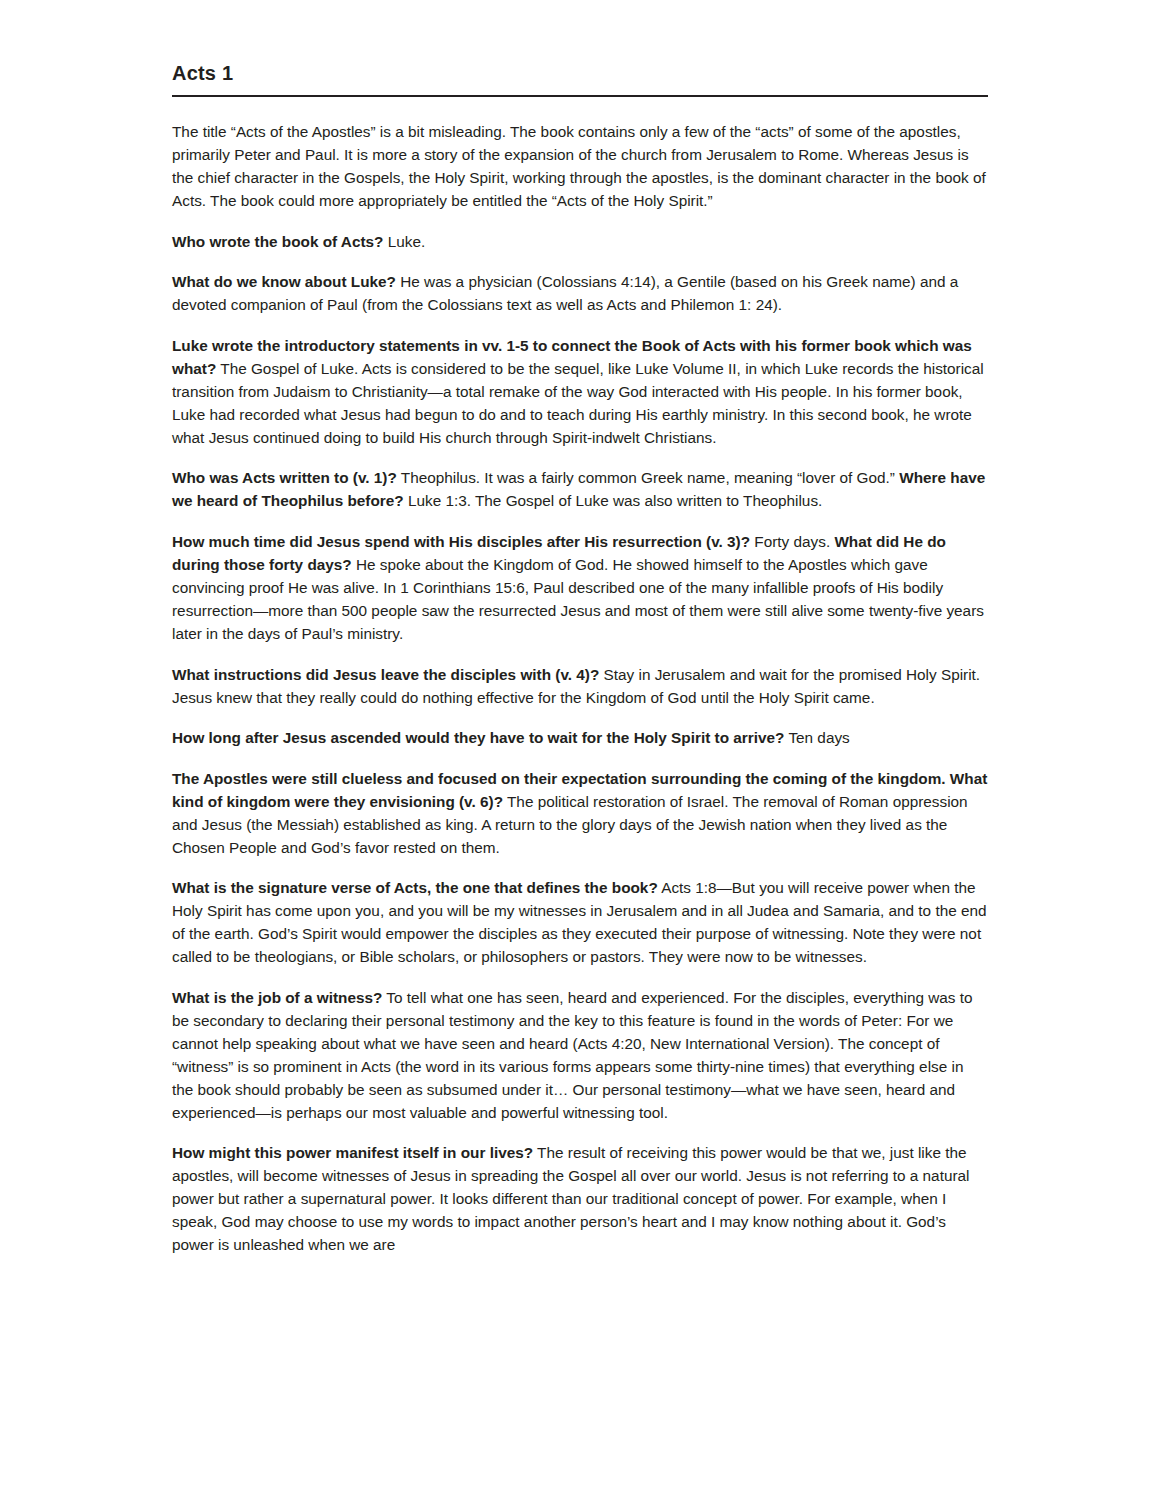Acts 1
The title “Acts of the Apostles” is a bit misleading. The book contains only a few of the “acts” of some of the apostles, primarily Peter and Paul. It is more a story of the expansion of the church from Jerusalem to Rome. Whereas Jesus is the chief character in the Gospels, the Holy Spirit, working through the apostles, is the dominant character in the book of Acts. The book could more appropriately be entitled the “Acts of the Holy Spirit.”
Who wrote the book of Acts? Luke.
What do we know about Luke? He was a physician (Colossians 4:14), a Gentile (based on his Greek name) and a devoted companion of Paul (from the Colossians text as well as Acts and Philemon 1: 24).
Luke wrote the introductory statements in vv. 1-5 to connect the Book of Acts with his former book which was what? The Gospel of Luke. Acts is considered to be the sequel, like Luke Volume II, in which Luke records the historical transition from Judaism to Christianity—a total remake of the way God interacted with His people. In his former book, Luke had recorded what Jesus had begun to do and to teach during His earthly ministry. In this second book, he wrote what Jesus continued doing to build His church through Spirit-indwelt Christians.
Who was Acts written to (v. 1)? Theophilus. It was a fairly common Greek name, meaning “lover of God.” Where have we heard of Theophilus before? Luke 1:3. The Gospel of Luke was also written to Theophilus.
How much time did Jesus spend with His disciples after His resurrection (v. 3)? Forty days. What did He do during those forty days? He spoke about the Kingdom of God. He showed himself to the Apostles which gave convincing proof He was alive. In 1 Corinthians 15:6, Paul described one of the many infallible proofs of His bodily resurrection—more than 500 people saw the resurrected Jesus and most of them were still alive some twenty-five years later in the days of Paul’s ministry.
What instructions did Jesus leave the disciples with (v. 4)? Stay in Jerusalem and wait for the promised Holy Spirit. Jesus knew that they really could do nothing effective for the Kingdom of God until the Holy Spirit came.
How long after Jesus ascended would they have to wait for the Holy Spirit to arrive? Ten days
The Apostles were still clueless and focused on their expectation surrounding the coming of the kingdom. What kind of kingdom were they envisioning (v. 6)? The political restoration of Israel. The removal of Roman oppression and Jesus (the Messiah) established as king. A return to the glory days of the Jewish nation when they lived as the Chosen People and God’s favor rested on them.
What is the signature verse of Acts, the one that defines the book? Acts 1:8—But you will receive power when the Holy Spirit has come upon you, and you will be my witnesses in Jerusalem and in all Judea and Samaria, and to the end of the earth. God’s Spirit would empower the disciples as they executed their purpose of witnessing. Note they were not called to be theologians, or Bible scholars, or philosophers or pastors. They were now to be witnesses.
What is the job of a witness? To tell what one has seen, heard and experienced. For the disciples, everything was to be secondary to declaring their personal testimony and the key to this feature is found in the words of Peter: For we cannot help speaking about what we have seen and heard (Acts 4:20, New International Version). The concept of “witness” is so prominent in Acts (the word in its various forms appears some thirty-nine times) that everything else in the book should probably be seen as subsumed under it… Our personal testimony—what we have seen, heard and experienced—is perhaps our most valuable and powerful witnessing tool.
How might this power manifest itself in our lives? The result of receiving this power would be that we, just like the apostles, will become witnesses of Jesus in spreading the Gospel all over our world. Jesus is not referring to a natural power but rather a supernatural power. It looks different than our traditional concept of power. For example, when I speak, God may choose to use my words to impact another person’s heart and I may know nothing about it. God’s power is unleashed when we are